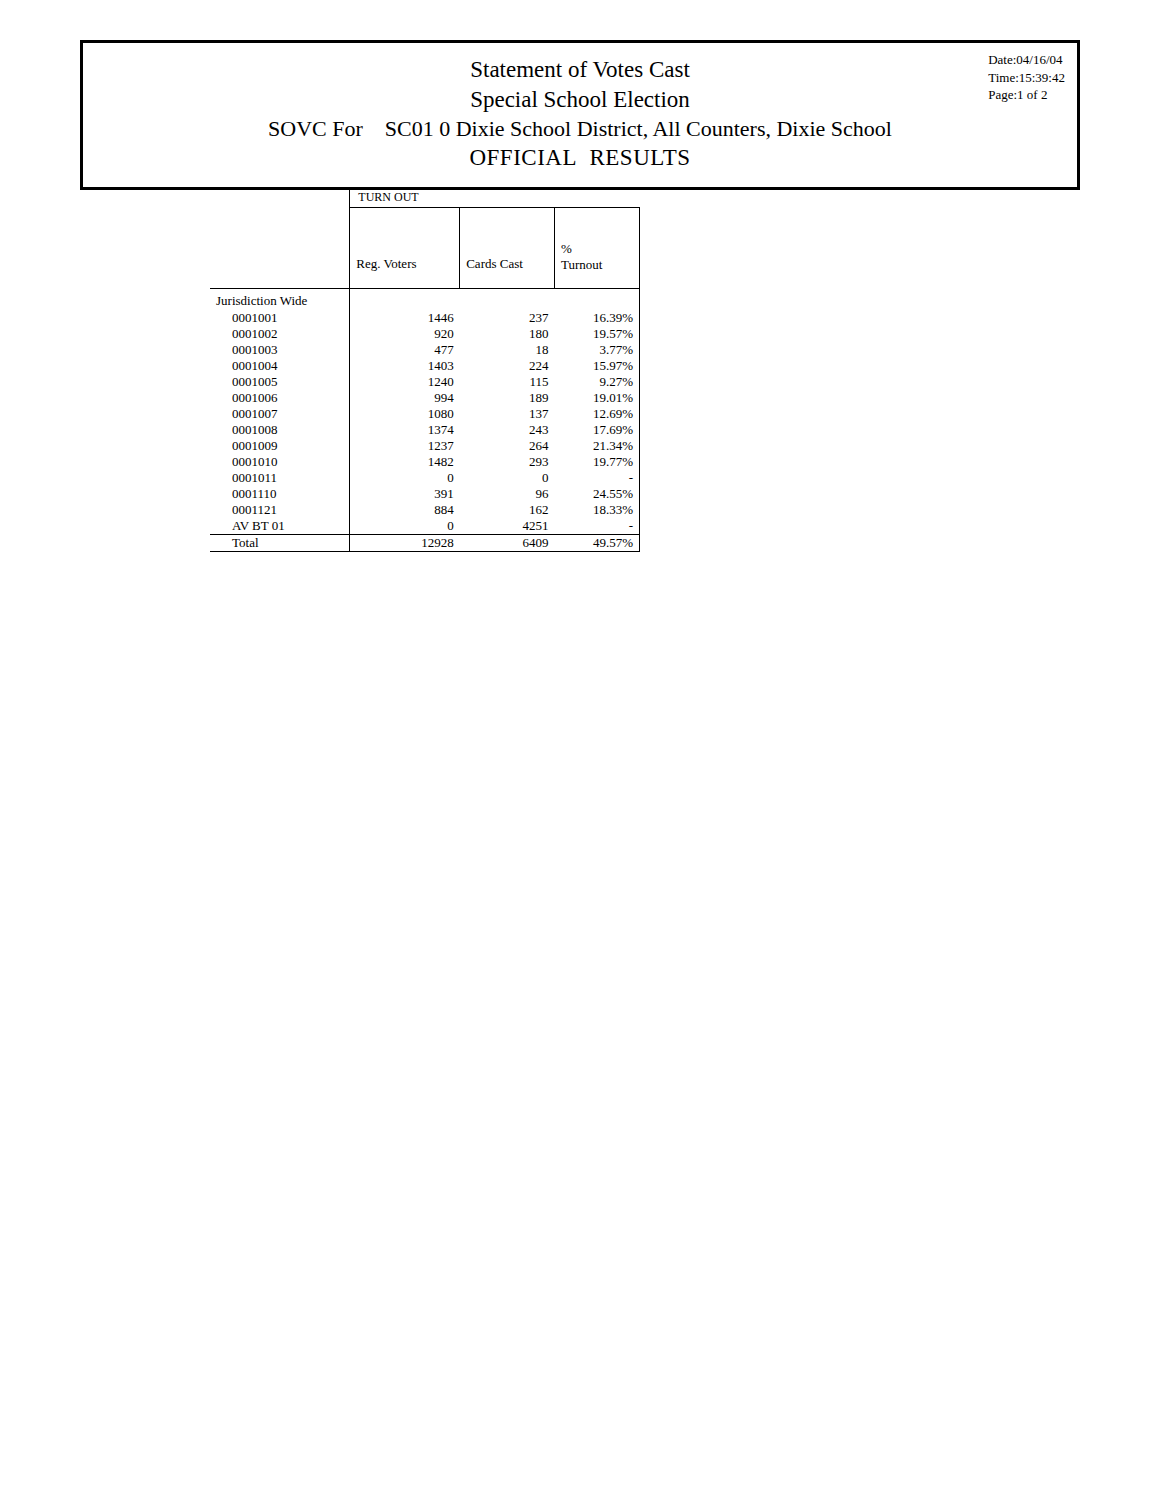Date:04/16/04
Time:15:39:42
Page:1 of 2
Statement of Votes Cast Special School Election SOVC For SC01 0 Dixie School District, All Counters, Dixie School OFFICIAL RESULTS
| | TURN OUT |
| | Reg. Voters | Cards Cast | % Turnout |
| Jurisdiction Wide | | | |
| 0001001 | 1446 | 237 | 16.39% |
| 0001002 | 920 | 180 | 19.57% |
| 0001003 | 477 | 18 | 3.77% |
| 0001004 | 1403 | 224 | 15.97% |
| 0001005 | 1240 | 115 | 9.27% |
| 0001006 | 994 | 189 | 19.01% |
| 0001007 | 1080 | 137 | 12.69% |
| 0001008 | 1374 | 243 | 17.69% |
| 0001009 | 1237 | 264 | 21.34% |
| 0001010 | 1482 | 293 | 19.77% |
| 0001011 | 0 | 0 | - |
| 0001110 | 391 | 96 | 24.55% |
| 0001121 | 884 | 162 | 18.33% |
| AV BT 01 | 0 | 4251 | - |
| Total | 12928 | 6409 | 49.57% |